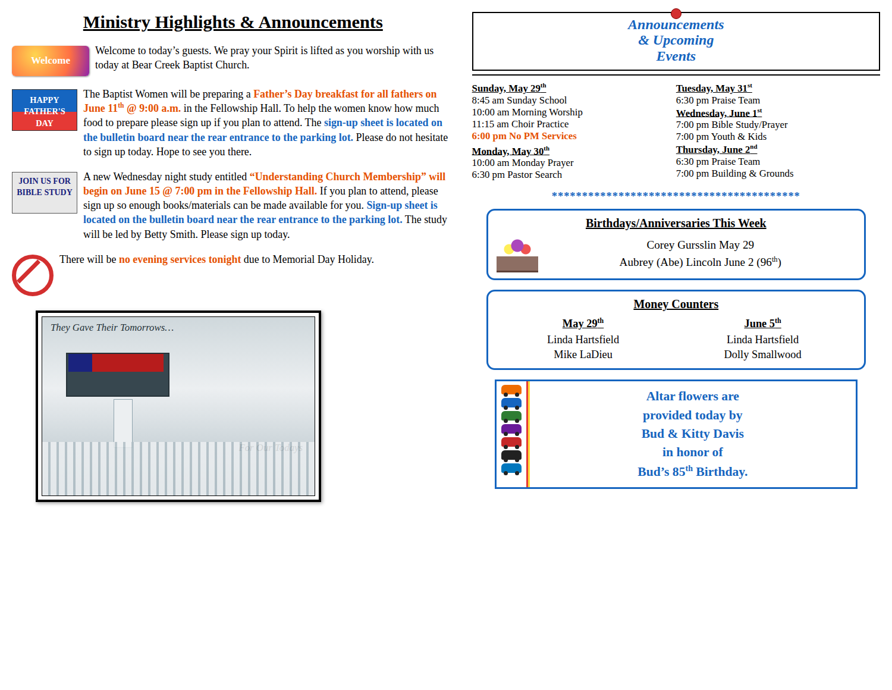Ministry Highlights & Announcements
Welcome
Welcome to today’s guests. We pray your Spirit is lifted as you worship with us today at Bear Creek Baptist Church.
HAPPY
FATHER'S
DAY
BREAKFAST
The Baptist Women will be preparing a Father’s Day breakfast for all fathers on June 11th @ 9:00 a.m. in the Fellowship Hall. To help the women know how much food to prepare please sign up if you plan to attend. The sign-up sheet is located on the bulletin board near the rear entrance to the parking lot. Please do not hesitate to sign up today. Hope to see you there.
JOIN US FOR
BIBLE STUDY
A new Wednesday night study entitled “Understanding Church Membership” will begin on June 15 @ 7:00 pm in the Fellowship Hall. If you plan to attend, please sign up so enough books/materials can be made available for you. Sign-up sheet is located on the bulletin board near the rear entrance to the parking lot. The study will be led by Betty Smith. Please sign up today.
There will be no evening services tonight due to Memorial Day Holiday.
They Gave Their Tomorrows…
For Our Todays
Announcements
& Upcoming
Events
| Sunday, May 29 th 8:45 am Sunday School 10:00 am Morning Worship 11:15 am Choir Practice 6:00 pm No PM Services Monday, May 30 th 10:00 am Monday Prayer 6:30 pm Pastor Search | Tuesday, May 31 st 6:30 pm Praise Team Wednesday, June 1 st 7:00 pm Bible Study/Prayer 7:00 pm Youth & Kids Thursday, June 2 nd 6:30 pm Praise Team 7:00 pm Building & Grounds |
*****************************************
Birthdays/Anniversaries This Week
Corey Gursslin May 29
Aubrey (Abe) Lincoln June 2 (96th)
Money Counters
| May 29 th | June 5 th |
| --- | --- |
| Linda Hartsfield | Linda Hartsfield |
| Mike LaDieu | Dolly Smallwood |
Altar flowers are
provided today by
Bud & Kitty Davis
in honor of
Bud’s 85th Birthday.